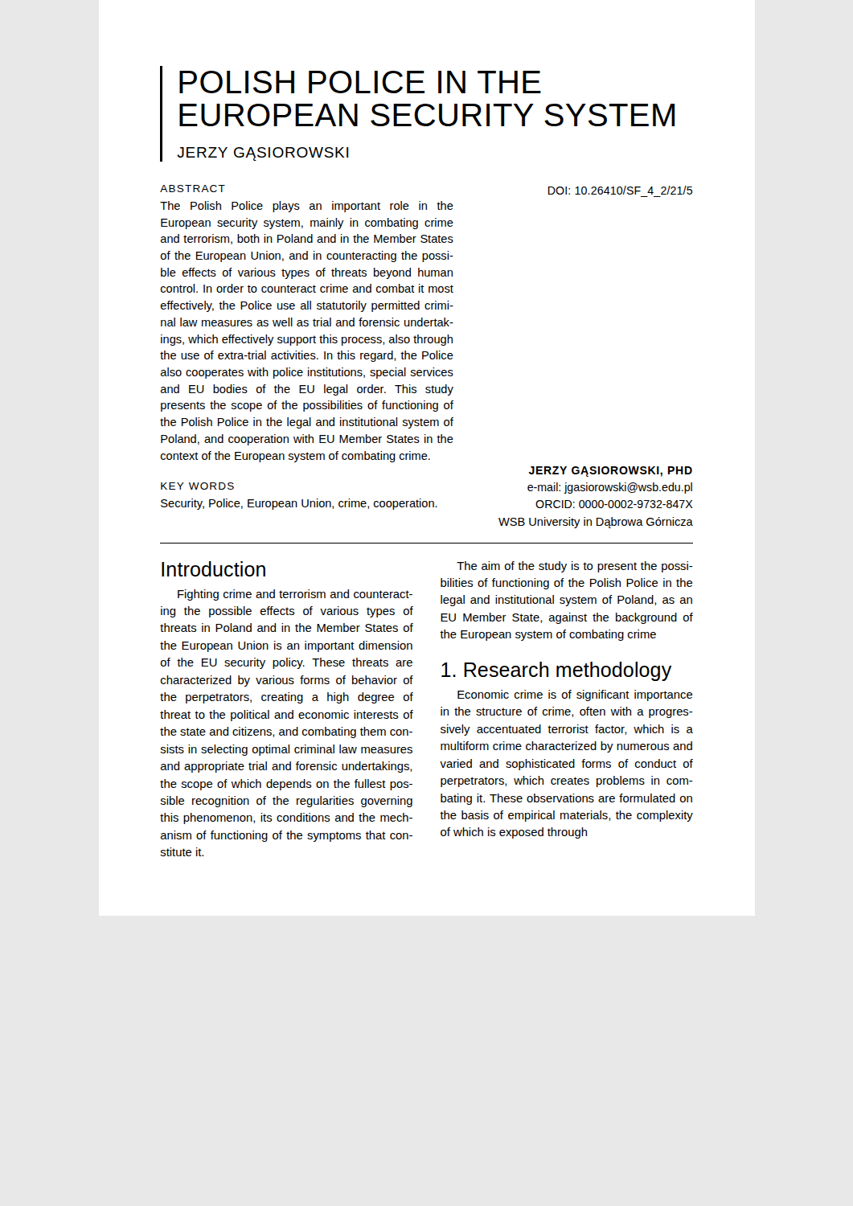Polish Police in the European Security System
Jerzy Gąsiorowski
Abstract
The Polish Police plays an important role in the European security system, mainly in combating crime and terrorism, both in Poland and in the Member States of the European Union, and in counteracting the possible effects of various types of threats beyond human control. In order to counteract crime and combat it most effectively, the Police use all statutorily permitted criminal law measures as well as trial and forensic undertakings, which effectively support this process, also through the use of extra-trial activities. In this regard, the Police also cooperates with police institutions, special services and EU bodies of the EU legal order. This study presents the scope of the possibilities of functioning of the Polish Police in the legal and institutional system of Poland, and cooperation with EU Member States in the context of the European system of combating crime.
Key words
Security, Police, European Union, crime, cooperation.
DOI: 10.26410/SF_4_2/21/5
Jerzy Gąsiorowski, PhD e-mail: jgasiorowski@wsb.edu.pl ORCID: 0000-0002-9732-847X WSB University in Dąbrowa Górnicza
Introduction
Fighting crime and terrorism and counteracting the possible effects of various types of threats in Poland and in the Member States of the European Union is an important dimension of the EU security policy. These threats are characterized by various forms of behavior of the perpetrators, creating a high degree of threat to the political and economic interests of the state and citizens, and combating them consists in selecting optimal criminal law measures and appropriate trial and forensic undertakings, the scope of which depends on the fullest possible recognition of the regularities governing this phenomenon, its conditions and the mechanism of functioning of the symptoms that constitute it.
The aim of the study is to present the possibilities of functioning of the Polish Police in the legal and institutional system of Poland, as an EU Member State, against the background of the European system of combating crime
1. Research methodology
Economic crime is of significant importance in the structure of crime, often with a progressively accentuated terrorist factor, which is a multiform crime characterized by numerous and varied and sophisticated forms of conduct of perpetrators, which creates problems in combating it. These observations are formulated on the basis of empirical materials, the complexity of which is exposed through